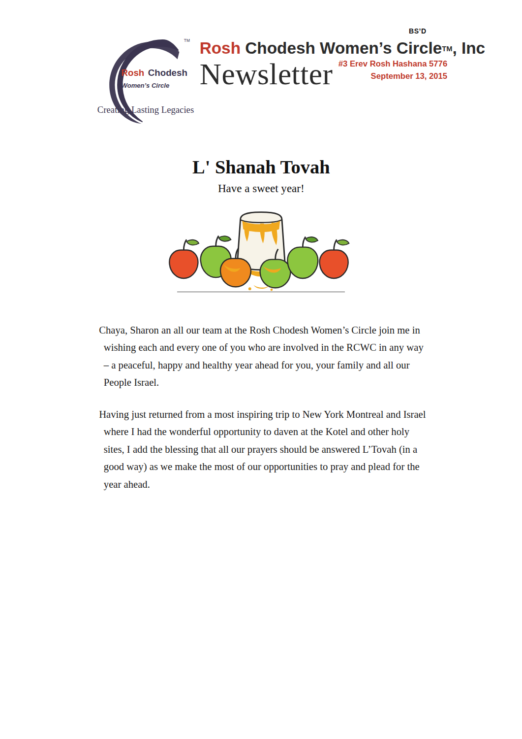BS’D
TM Rosh Chodesh Women’s Circle Creating Lasting Legacies
Rosh Chodesh Women’s CircleTM, Inc
Newsletter
#3 Erev Rosh Hashana 5776 September 13, 2015
L' Shanah Tovah Have a sweet year!
Chaya, Sharon an all our team at the Rosh Chodesh Women’s Circle join me in wishing each and every one of you who are involved in the RCWC in any way – a peaceful, happy and healthy year ahead for you, your family and all our People Israel.
Having just returned from a most inspiring trip to New York Montreal and Israel where I had the wonderful opportunity to daven at the Kotel and other holy sites, I add the blessing that all our prayers should be answered L’Tovah (in a good way) as we make the most of our opportunities to pray and plead for the year ahead.